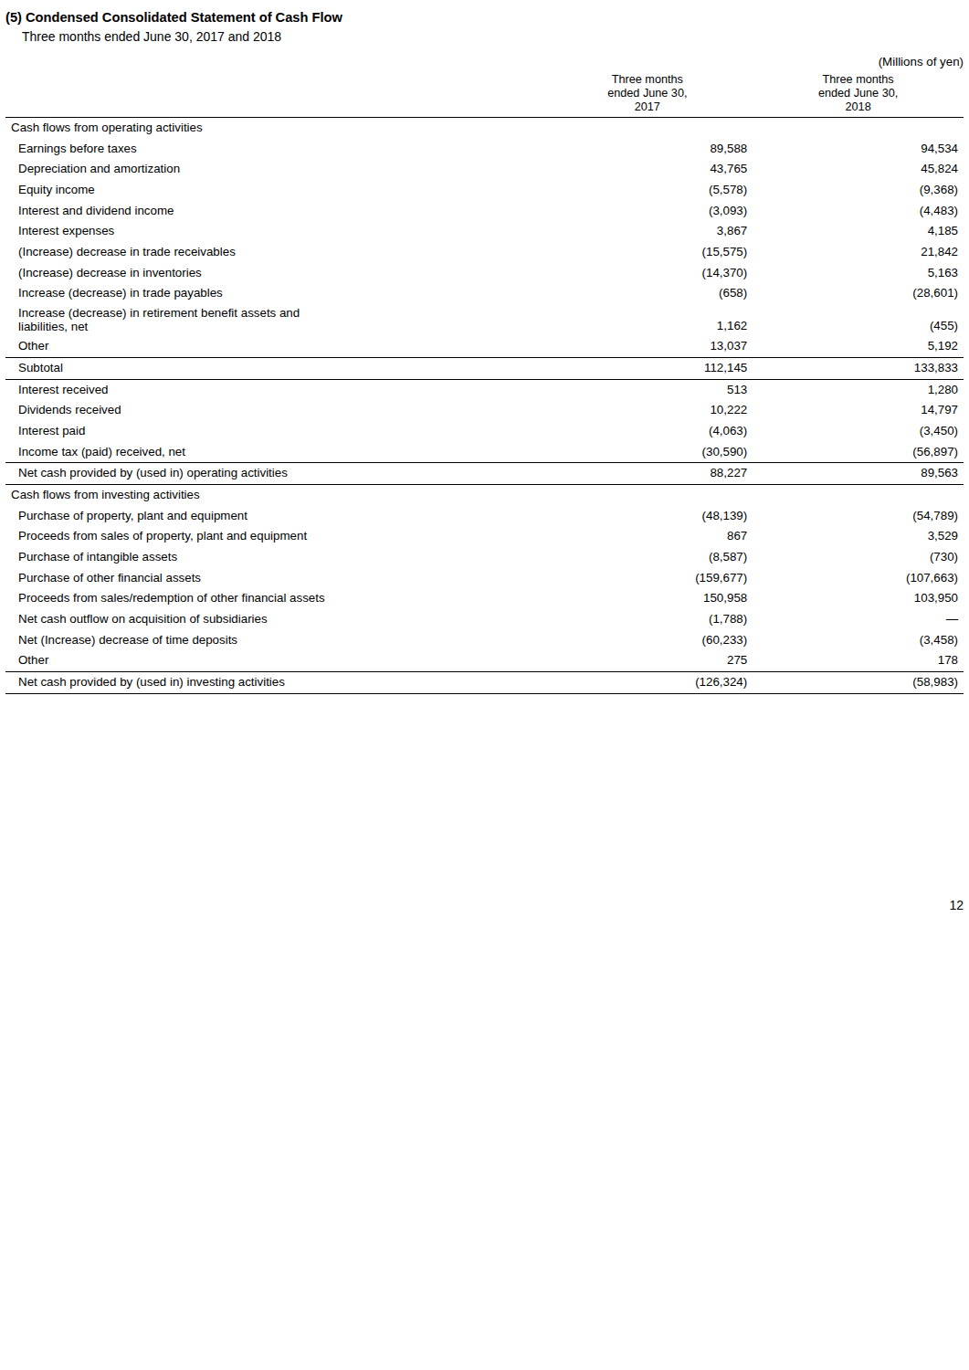(5) Condensed Consolidated Statement of Cash Flow
Three months ended June 30, 2017 and 2018
(Millions of yen)
| | Three months ended June 30, 2017 | Three months ended June 30, 2018 |
| --- | --- | --- |
| Cash flows from operating activities | | |
| Earnings before taxes | 89,588 | 94,534 |
| Depreciation and amortization | 43,765 | 45,824 |
| Equity income | (5,578) | (9,368) |
| Interest and dividend income | (3,093) | (4,483) |
| Interest expenses | 3,867 | 4,185 |
| (Increase) decrease in trade receivables | (15,575) | 21,842 |
| (Increase) decrease in inventories | (14,370) | 5,163 |
| Increase (decrease) in trade payables | (658) | (28,601) |
| Increase (decrease) in retirement benefit assets and liabilities, net | 1,162 | (455) |
| Other | 13,037 | 5,192 |
| Subtotal | 112,145 | 133,833 |
| Interest received | 513 | 1,280 |
| Dividends received | 10,222 | 14,797 |
| Interest paid | (4,063) | (3,450) |
| Income tax (paid) received, net | (30,590) | (56,897) |
| Net cash provided by (used in) operating activities | 88,227 | 89,563 |
| Cash flows from investing activities | | |
| Purchase of property, plant and equipment | (48,139) | (54,789) |
| Proceeds from sales of property, plant and equipment | 867 | 3,529 |
| Purchase of intangible assets | (8,587) | (730) |
| Purchase of other financial assets | (159,677) | (107,663) |
| Proceeds from sales/redemption of other financial assets | 150,958 | 103,950 |
| Net cash outflow on acquisition of subsidiaries | (1,788) | — |
| Net (Increase) decrease of time deposits | (60,233) | (3,458) |
| Other | 275 | 178 |
| Net cash provided by (used in) investing activities | (126,324) | (58,983) |
12